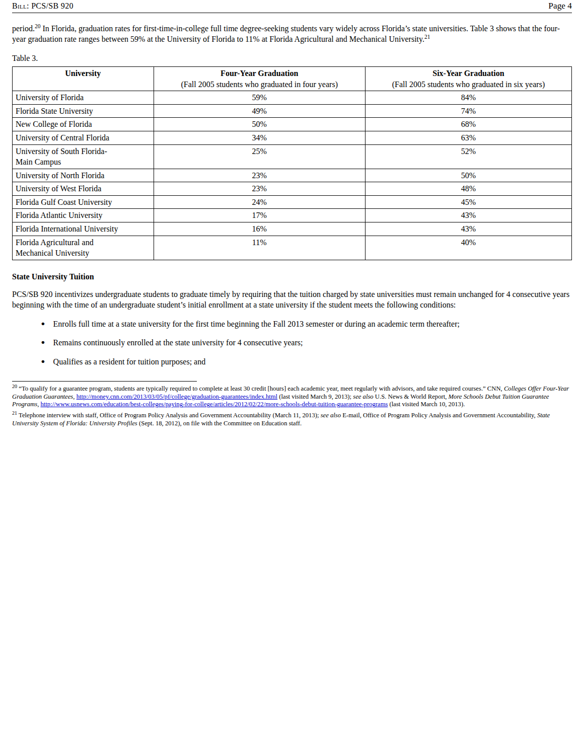Bill: PCS/SB 920
Page 4
period.20 In Florida, graduation rates for first-time-in-college full time degree-seeking students vary widely across Florida’s state universities. Table 3 shows that the four-year graduation rate ranges between 59% at the University of Florida to 11% at Florida Agricultural and Mechanical University.21
Table 3.
| University | Four-Year Graduation (Fall 2005 students who graduated in four years) | Six-Year Graduation (Fall 2005 students who graduated in six years) |
| --- | --- | --- |
| University of Florida | 59% | 84% |
| Florida State University | 49% | 74% |
| New College of Florida | 50% | 68% |
| University of Central Florida | 34% | 63% |
| University of South Florida- Main Campus | 25% | 52% |
| University of North Florida | 23% | 50% |
| University of West Florida | 23% | 48% |
| Florida Gulf Coast University | 24% | 45% |
| Florida Atlantic University | 17% | 43% |
| Florida International University | 16% | 43% |
| Florida Agricultural and Mechanical University | 11% | 40% |
State University Tuition
PCS/SB 920 incentivizes undergraduate students to graduate timely by requiring that the tuition charged by state universities must remain unchanged for 4 consecutive years beginning with the time of an undergraduate student’s initial enrollment at a state university if the student meets the following conditions:
Enrolls full time at a state university for the first time beginning the Fall 2013 semester or during an academic term thereafter;
Remains continuously enrolled at the state university for 4 consecutive years;
Qualifies as a resident for tuition purposes; and
20 “To qualify for a guarantee program, students are typically required to complete at least 30 credit [hours] each academic year, meet regularly with advisors, and take required courses.” CNN, Colleges Offer Four-Year Graduation Guarantees, http://money.cnn.com/2013/03/05/pf/college/graduation-guarantees/index.html (last visited March 9, 2013); see also U.S. News & World Report, More Schools Debut Tuition Guarantee Programs, http://www.usnews.com/education/best-colleges/paying-for-college/articles/2012/02/22/more-schools-debut-tuition-guarantee-programs (last visited March 10, 2013).
21 Telephone interview with staff, Office of Program Policy Analysis and Government Accountability (March 11, 2013); see also E-mail, Office of Program Policy Analysis and Government Accountability, State University System of Florida: University Profiles (Sept. 18, 2012), on file with the Committee on Education staff.